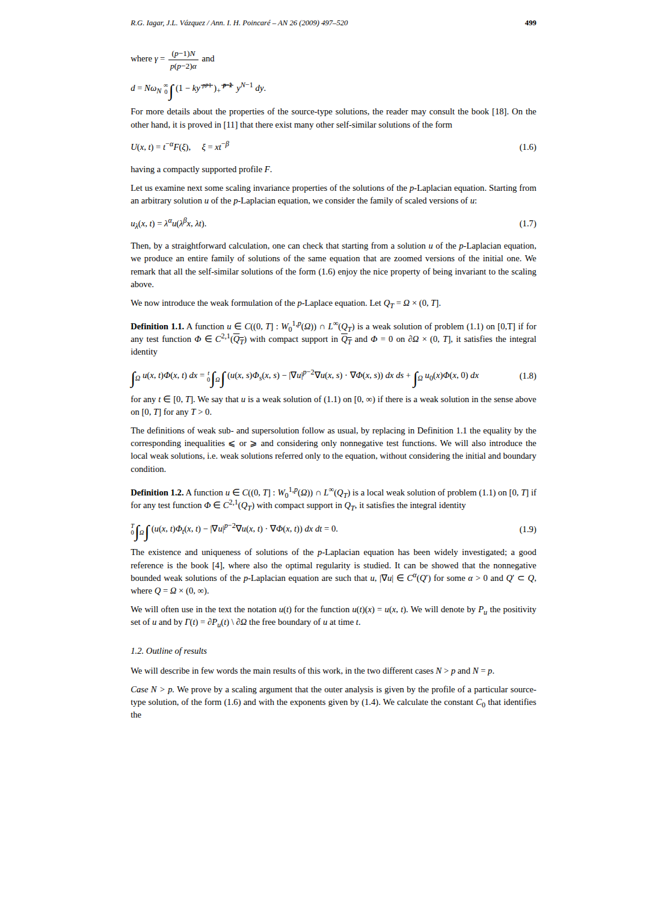R.G. Iagar, J.L. Vázquez / Ann. I. H. Poincaré – AN 26 (2009) 497–520 499
where γ = (p−1)N p(p−2)α and
d = NωN ∞0∫ (1 − kypp−1)+p−1 p−2 yN−1 dy.
For more details about the properties of the source-type solutions, the reader may consult the book [18]. On the other hand, it is proved in [11] that there exist many other self-similar solutions of the form
U(x, t) = t−αF(ξ), ξ = xt−β
(1.6)
having a compactly supported profile F.
Let us examine next some scaling invariance properties of the solutions of the p-Laplacian equation. Starting from an arbitrary solution u of the p-Laplacian equation, we consider the family of scaled versions of u:
uλ(x, t) = λαu(λβx, λt).
(1.7)
Then, by a straightforward calculation, one can check that starting from a solution u of the p-Laplacian equation, we produce an entire family of solutions of the same equation that are zoomed versions of the initial one. We remark that all the self-similar solutions of the form (1.6) enjoy the nice property of being invariant to the scaling above.
We now introduce the weak formulation of the p-Laplace equation. Let QT = Ω × (0, T].
Definition 1.1. A function u ∈ C((0, T] : W01,p(Ω)) ∩ L∞(QT) is a weak solution of problem (1.1) on [0,T] if for any test function Φ ∈ C2,1(QT) with compact support in QT and Φ = 0 on ∂Ω × (0, T], it satisfies the integral identity
∫Ω u(x, t)Φ(x, t) dx = t 0∫ Ω∫ (u(x, s)Φs(x, s) − |∇u|p−2∇u(x, s) · ∇Φ(x, s)) dx ds + ∫Ω u0(x)Φ(x, 0) dx
(1.8)
for any t ∈ [0, T]. We say that u is a weak solution of (1.1) on [0, ∞) if there is a weak solution in the sense above on [0, T] for any T > 0.
The definitions of weak sub- and supersolution follow as usual, by replacing in Definition 1.1 the equality by the corresponding inequalities ⩽ or ⩾ and considering only nonnegative test functions. We will also introduce the local weak solutions, i.e. weak solutions referred only to the equation, without considering the initial and boundary condition.
Definition 1.2. A function u ∈ C((0, T] : W01,p(Ω)) ∩ L∞(QT) is a local weak solution of problem (1.1) on [0, T] if for any test function Φ ∈ C2,1(QT) with compact support in QT, it satisfies the integral identity
T 0∫ Ω∫ (u(x, t)Φt(x, t) − |∇u|p−2∇u(x, t) · ∇Φ(x, t)) dx dt = 0.
(1.9)
The existence and uniqueness of solutions of the p-Laplacian equation has been widely investigated; a good reference is the book [4], where also the optimal regularity is studied. It can be showed that the nonnegative bounded weak solutions of the p-Laplacian equation are such that u, |∇u| ∈ Cα(Q′) for some α > 0 and Q′ ⊂ Q, where Q = Ω × (0, ∞).
We will often use in the text the notation u(t) for the function u(t)(x) = u(x, t). We will denote by Pu the positivity set of u and by Γ(t) = ∂Pu(t) \ ∂Ω the free boundary of u at time t.
1.2. Outline of results
We will describe in few words the main results of this work, in the two different cases N > p and N = p.
Case N > p. We prove by a scaling argument that the outer analysis is given by the profile of a particular source-type solution, of the form (1.6) and with the exponents given by (1.4). We calculate the constant C0 that identifies the